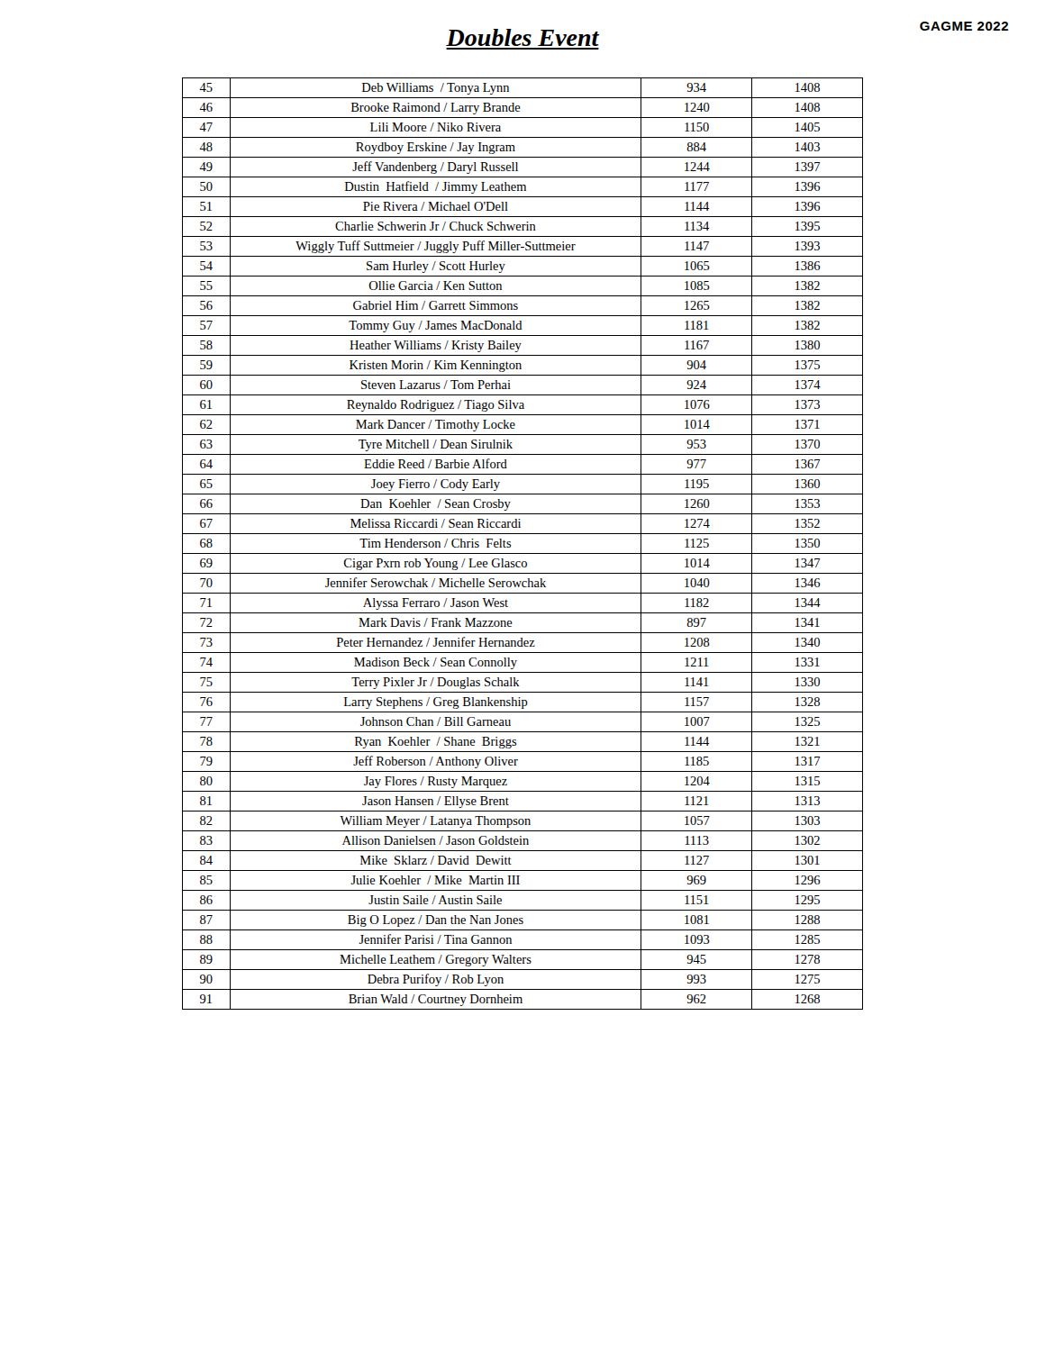GAGME 2022
Doubles Event
| 45 | Deb Williams / Tonya Lynn | 934 | 1408 |
| 46 | Brooke Raimond / Larry Brande | 1240 | 1408 |
| 47 | Lili Moore / Niko Rivera | 1150 | 1405 |
| 48 | Roydboy Erskine / Jay Ingram | 884 | 1403 |
| 49 | Jeff Vandenberg / Daryl Russell | 1244 | 1397 |
| 50 | Dustin Hatfield / Jimmy Leathem | 1177 | 1396 |
| 51 | Pie Rivera / Michael O'Dell | 1144 | 1396 |
| 52 | Charlie Schwerin Jr / Chuck Schwerin | 1134 | 1395 |
| 53 | Wiggly Tuff Suttmeier / Juggly Puff Miller-Suttmeier | 1147 | 1393 |
| 54 | Sam Hurley / Scott Hurley | 1065 | 1386 |
| 55 | Ollie Garcia / Ken Sutton | 1085 | 1382 |
| 56 | Gabriel Him / Garrett Simmons | 1265 | 1382 |
| 57 | Tommy Guy / James MacDonald | 1181 | 1382 |
| 58 | Heather Williams / Kristy Bailey | 1167 | 1380 |
| 59 | Kristen Morin / Kim Kennington | 904 | 1375 |
| 60 | Steven Lazarus / Tom Perhai | 924 | 1374 |
| 61 | Reynaldo Rodriguez / Tiago Silva | 1076 | 1373 |
| 62 | Mark Dancer / Timothy Locke | 1014 | 1371 |
| 63 | Tyre Mitchell / Dean Sirulnik | 953 | 1370 |
| 64 | Eddie Reed / Barbie Alford | 977 | 1367 |
| 65 | Joey Fierro / Cody Early | 1195 | 1360 |
| 66 | Dan Koehler / Sean Crosby | 1260 | 1353 |
| 67 | Melissa Riccardi / Sean Riccardi | 1274 | 1352 |
| 68 | Tim Henderson / Chris Felts | 1125 | 1350 |
| 69 | Cigar Pxrn rob Young / Lee Glasco | 1014 | 1347 |
| 70 | Jennifer Serowchak / Michelle Serowchak | 1040 | 1346 |
| 71 | Alyssa Ferraro / Jason West | 1182 | 1344 |
| 72 | Mark Davis / Frank Mazzone | 897 | 1341 |
| 73 | Peter Hernandez / Jennifer Hernandez | 1208 | 1340 |
| 74 | Madison Beck / Sean Connolly | 1211 | 1331 |
| 75 | Terry Pixler Jr / Douglas Schalk | 1141 | 1330 |
| 76 | Larry Stephens / Greg Blankenship | 1157 | 1328 |
| 77 | Johnson Chan / Bill Garneau | 1007 | 1325 |
| 78 | Ryan Koehler / Shane Briggs | 1144 | 1321 |
| 79 | Jeff Roberson / Anthony Oliver | 1185 | 1317 |
| 80 | Jay Flores / Rusty Marquez | 1204 | 1315 |
| 81 | Jason Hansen / Ellyse Brent | 1121 | 1313 |
| 82 | William Meyer / Latanya Thompson | 1057 | 1303 |
| 83 | Allison Danielsen / Jason Goldstein | 1113 | 1302 |
| 84 | Mike Sklarz / David Dewitt | 1127 | 1301 |
| 85 | Julie Koehler / Mike Martin III | 969 | 1296 |
| 86 | Justin Saile / Austin Saile | 1151 | 1295 |
| 87 | Big O Lopez / Dan the Nan Jones | 1081 | 1288 |
| 88 | Jennifer Parisi / Tina Gannon | 1093 | 1285 |
| 89 | Michelle Leathem / Gregory Walters | 945 | 1278 |
| 90 | Debra Purifoy / Rob Lyon | 993 | 1275 |
| 91 | Brian Wald / Courtney Dornheim | 962 | 1268 |